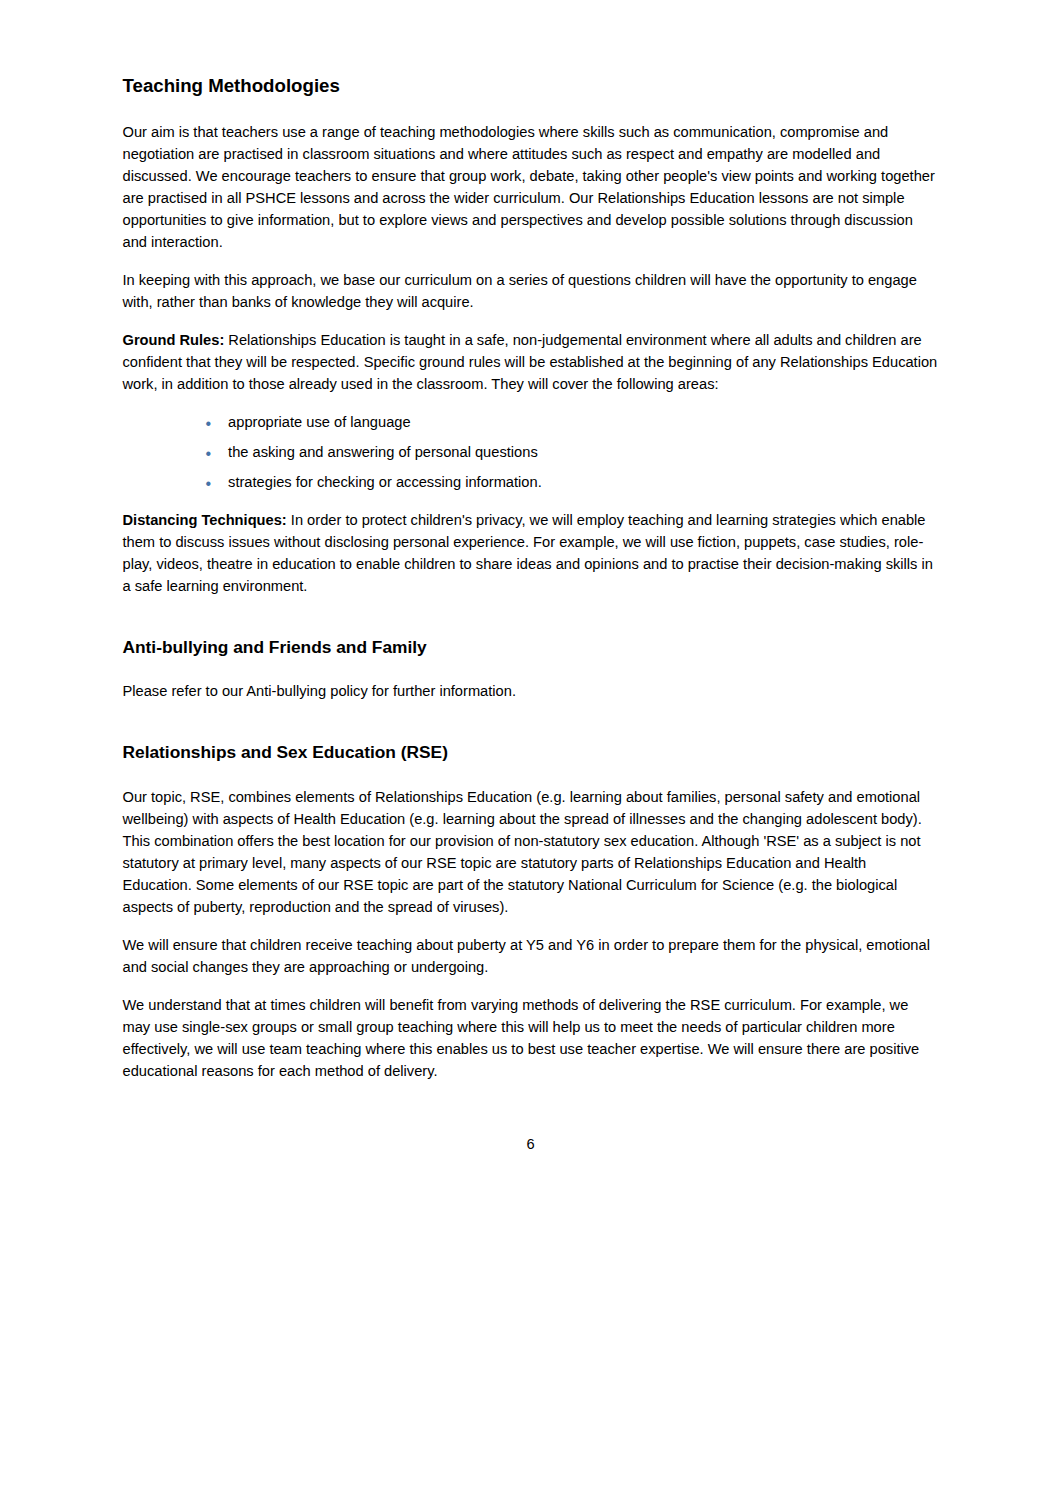Teaching Methodologies
Our aim is that teachers use a range of teaching methodologies where skills such as communication, compromise and negotiation are practised in classroom situations and where attitudes such as respect and empathy are modelled and discussed. We encourage teachers to ensure that group work, debate, taking other people's view points and working together are practised in all PSHCE lessons and across the wider curriculum. Our Relationships Education lessons are not simple opportunities to give information, but to explore views and perspectives and develop possible solutions through discussion and interaction.
In keeping with this approach, we base our curriculum on a series of questions children will have the opportunity to engage with, rather than banks of knowledge they will acquire.
Ground Rules: Relationships Education is taught in a safe, non-judgemental environment where all adults and children are confident that they will be respected. Specific ground rules will be established at the beginning of any Relationships Education work, in addition to those already used in the classroom. They will cover the following areas:
appropriate use of language
the asking and answering of personal questions
strategies for checking or accessing information.
Distancing Techniques: In order to protect children's privacy, we will employ teaching and learning strategies which enable them to discuss issues without disclosing personal experience. For example, we will use fiction, puppets, case studies, role-play, videos, theatre in education to enable children to share ideas and opinions and to practise their decision-making skills in a safe learning environment.
Anti-bullying and Friends and Family
Please refer to our Anti-bullying policy for further information.
Relationships and Sex Education (RSE)
Our topic, RSE, combines elements of Relationships Education (e.g. learning about families, personal safety and emotional wellbeing) with aspects of Health Education (e.g. learning about the spread of illnesses and the changing adolescent body). This combination offers the best location for our provision of non-statutory sex education. Although 'RSE' as a subject is not statutory at primary level, many aspects of our RSE topic are statutory parts of Relationships Education and Health Education. Some elements of our RSE topic are part of the statutory National Curriculum for Science (e.g. the biological aspects of puberty, reproduction and the spread of viruses).
We will ensure that children receive teaching about puberty at Y5 and Y6 in order to prepare them for the physical, emotional and social changes they are approaching or undergoing.
We understand that at times children will benefit from varying methods of delivering the RSE curriculum. For example, we may use single-sex groups or small group teaching where this will help us to meet the needs of particular children more effectively, we will use team teaching where this enables us to best use teacher expertise. We will ensure there are positive educational reasons for each method of delivery.
6